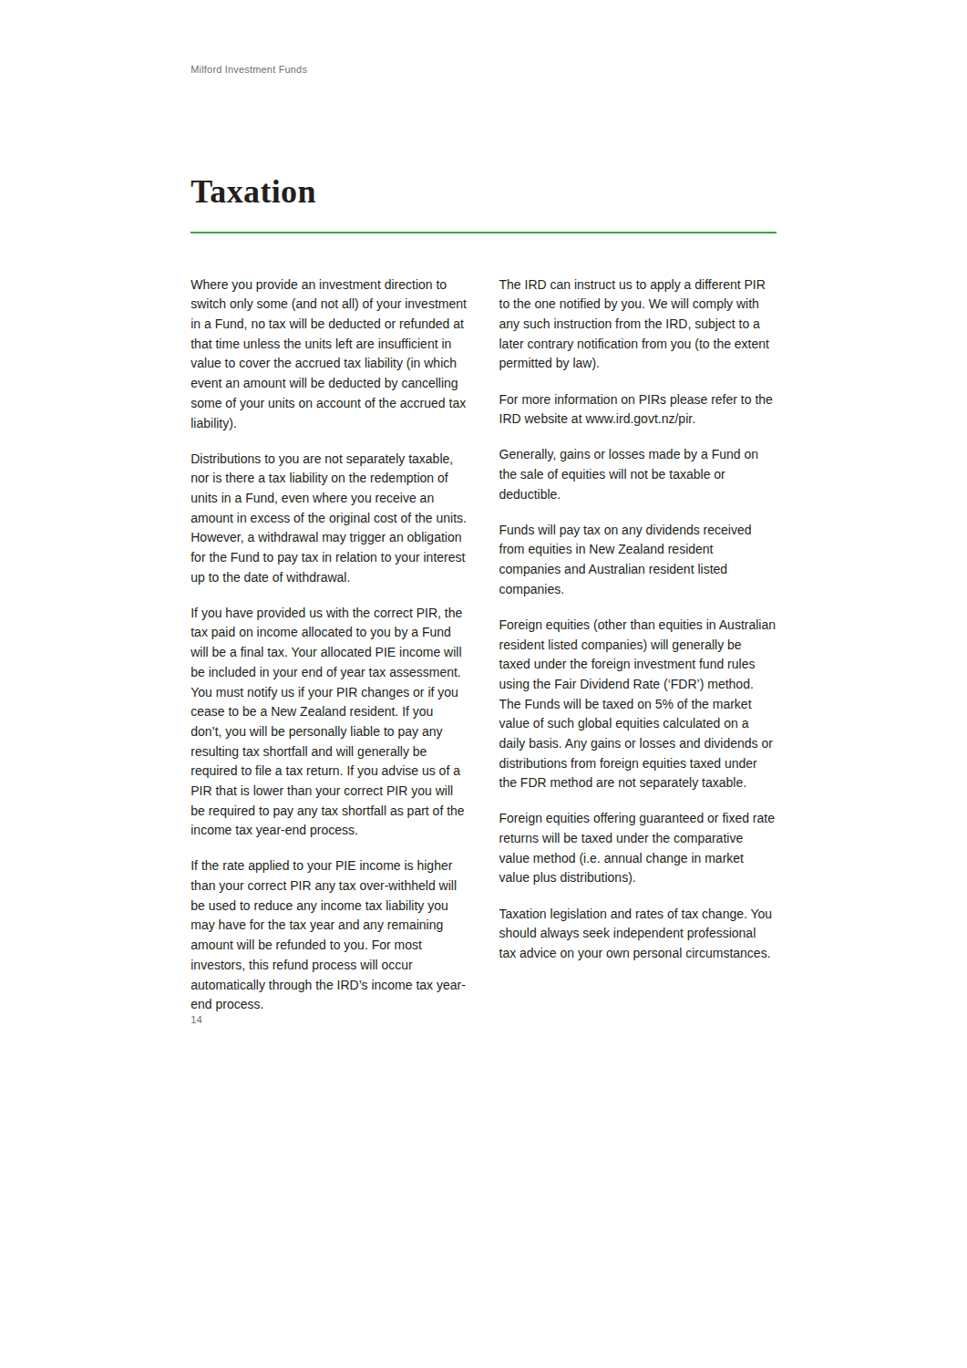Milford Investment Funds
Taxation
Where you provide an investment direction to switch only some (and not all) of your investment in a Fund, no tax will be deducted or refunded at that time unless the units left are insufficient in value to cover the accrued tax liability (in which event an amount will be deducted by cancelling some of your units on account of the accrued tax liability).
Distributions to you are not separately taxable, nor is there a tax liability on the redemption of units in a Fund, even where you receive an amount in excess of the original cost of the units. However, a withdrawal may trigger an obligation for the Fund to pay tax in relation to your interest up to the date of withdrawal.
If you have provided us with the correct PIR, the tax paid on income allocated to you by a Fund will be a final tax. Your allocated PIE income will be included in your end of year tax assessment. You must notify us if your PIR changes or if you cease to be a New Zealand resident. If you don’t, you will be personally liable to pay any resulting tax shortfall and will generally be required to file a tax return. If you advise us of a PIR that is lower than your correct PIR you will be required to pay any tax shortfall as part of the income tax year-end process.
If the rate applied to your PIE income is higher than your correct PIR any tax over-withheld will be used to reduce any income tax liability you may have for the tax year and any remaining amount will be refunded to you. For most investors, this refund process will occur automatically through the IRD’s income tax year-end process.
The IRD can instruct us to apply a different PIR to the one notified by you. We will comply with any such instruction from the IRD, subject to a later contrary notification from you (to the extent permitted by law).
For more information on PIRs please refer to the IRD website at www.ird.govt.nz/pir.
Generally, gains or losses made by a Fund on the sale of equities will not be taxable or deductible.
Funds will pay tax on any dividends received from equities in New Zealand resident companies and Australian resident listed companies.
Foreign equities (other than equities in Australian resident listed companies) will generally be taxed under the foreign investment fund rules using the Fair Dividend Rate (‘FDR’) method. The Funds will be taxed on 5% of the market value of such global equities calculated on a daily basis. Any gains or losses and dividends or distributions from foreign equities taxed under the FDR method are not separately taxable.
Foreign equities offering guaranteed or fixed rate returns will be taxed under the comparative value method (i.e. annual change in market value plus distributions).
Taxation legislation and rates of tax change. You should always seek independent professional tax advice on your own personal circumstances.
14